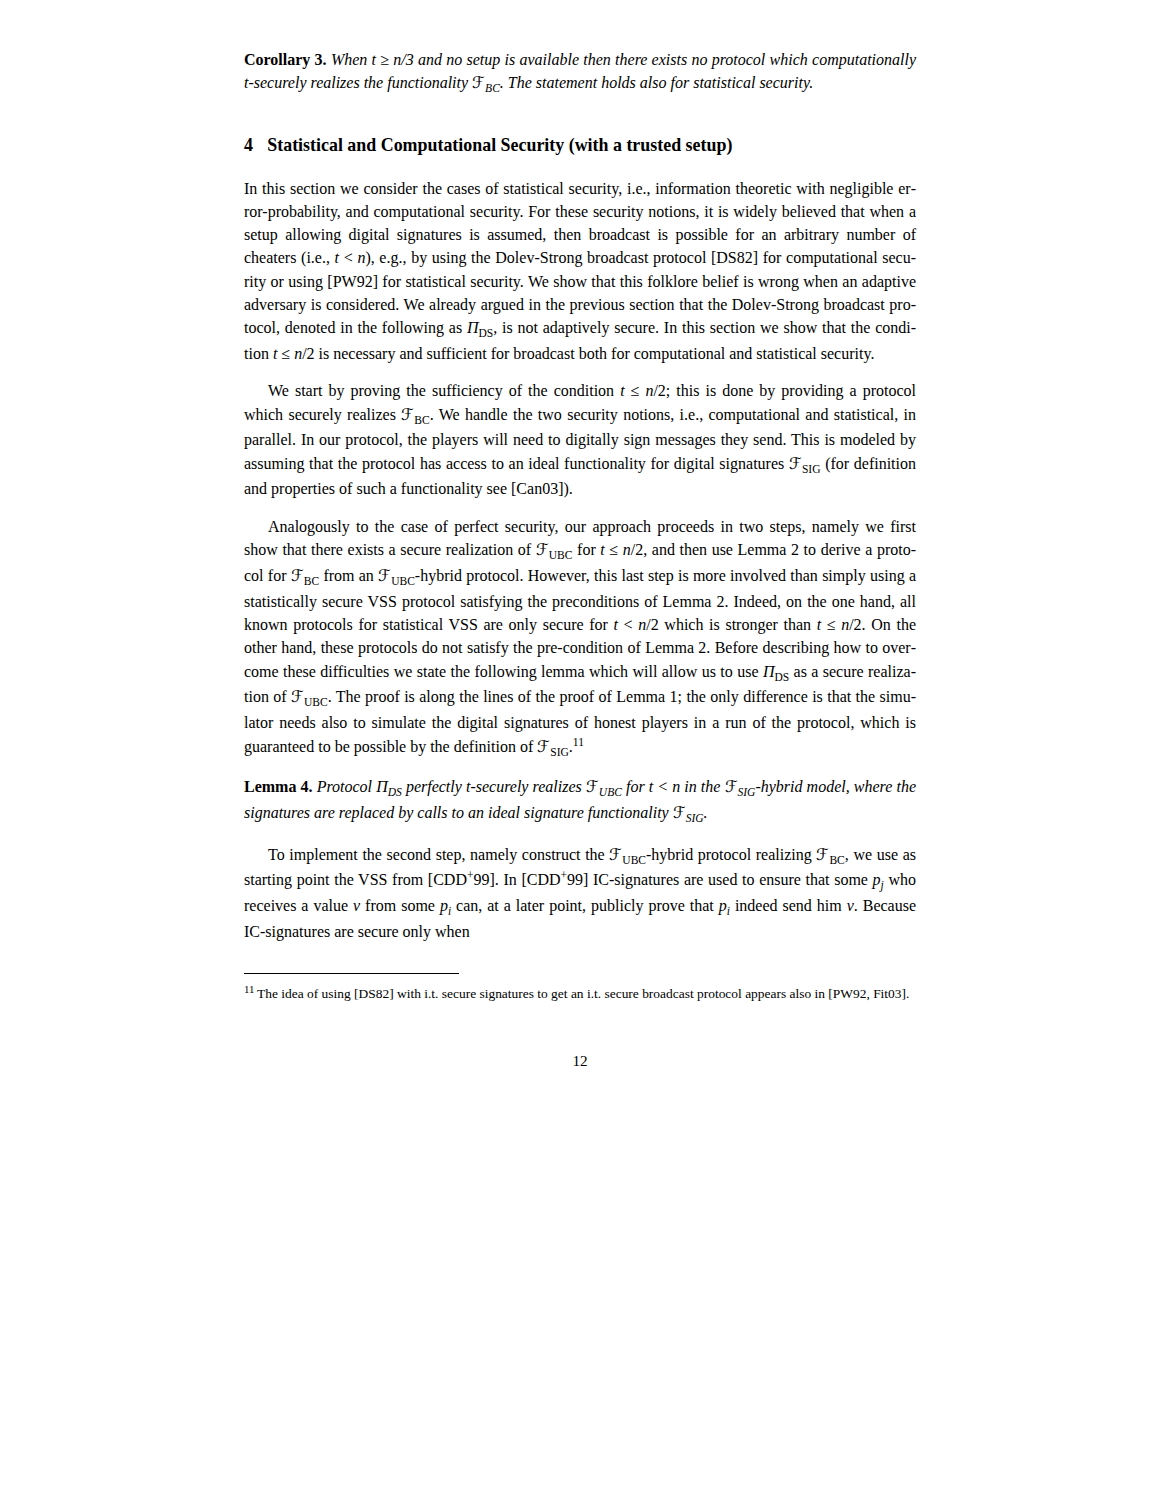Corollary 3. When t ≥ n/3 and no setup is available then there exists no protocol which computationally t-securely realizes the functionality ℱBC. The statement holds also for statistical security.
4 Statistical and Computational Security (with a trusted setup)
In this section we consider the cases of statistical security, i.e., information theoretic with negligible error-probability, and computational security. For these security notions, it is widely believed that when a setup allowing digital signatures is assumed, then broadcast is possible for an arbitrary number of cheaters (i.e., t < n), e.g., by using the Dolev-Strong broadcast protocol [DS82] for computational security or using [PW92] for statistical security. We show that this folklore belief is wrong when an adaptive adversary is considered. We already argued in the previous section that the Dolev-Strong broadcast protocol, denoted in the following as ΠDS, is not adaptively secure. In this section we show that the condition t ≤ n/2 is necessary and sufficient for broadcast both for computational and statistical security.
We start by proving the sufficiency of the condition t ≤ n/2; this is done by providing a protocol which securely realizes ℱBC. We handle the two security notions, i.e., computational and statistical, in parallel. In our protocol, the players will need to digitally sign messages they send. This is modeled by assuming that the protocol has access to an ideal functionality for digital signatures ℱSIG (for definition and properties of such a functionality see [Can03]).
Analogously to the case of perfect security, our approach proceeds in two steps, namely we first show that there exists a secure realization of ℱUBC for t ≤ n/2, and then use Lemma 2 to derive a protocol for ℱBC from an ℱUBC-hybrid protocol. However, this last step is more involved than simply using a statistically secure VSS protocol satisfying the preconditions of Lemma 2. Indeed, on the one hand, all known protocols for statistical VSS are only secure for t < n/2 which is stronger than t ≤ n/2. On the other hand, these protocols do not satisfy the pre-condition of Lemma 2. Before describing how to overcome these difficulties we state the following lemma which will allow us to use ΠDS as a secure realization of ℱUBC. The proof is along the lines of the proof of Lemma 1; the only difference is that the simulator needs also to simulate the digital signatures of honest players in a run of the protocol, which is guaranteed to be possible by the definition of ℱSIG.11
Lemma 4. Protocol ΠDS perfectly t-securely realizes ℱUBC for t < n in the ℱSIG-hybrid model, where the signatures are replaced by calls to an ideal signature functionality ℱSIG.
To implement the second step, namely construct the ℱUBC-hybrid protocol realizing ℱBC, we use as starting point the VSS from [CDD+99]. In [CDD+99] IC-signatures are used to ensure that some pj who receives a value v from some pi can, at a later point, publicly prove that pi indeed send him v. Because IC-signatures are secure only when
11 The idea of using [DS82] with i.t. secure signatures to get an i.t. secure broadcast protocol appears also in [PW92, Fit03].
12